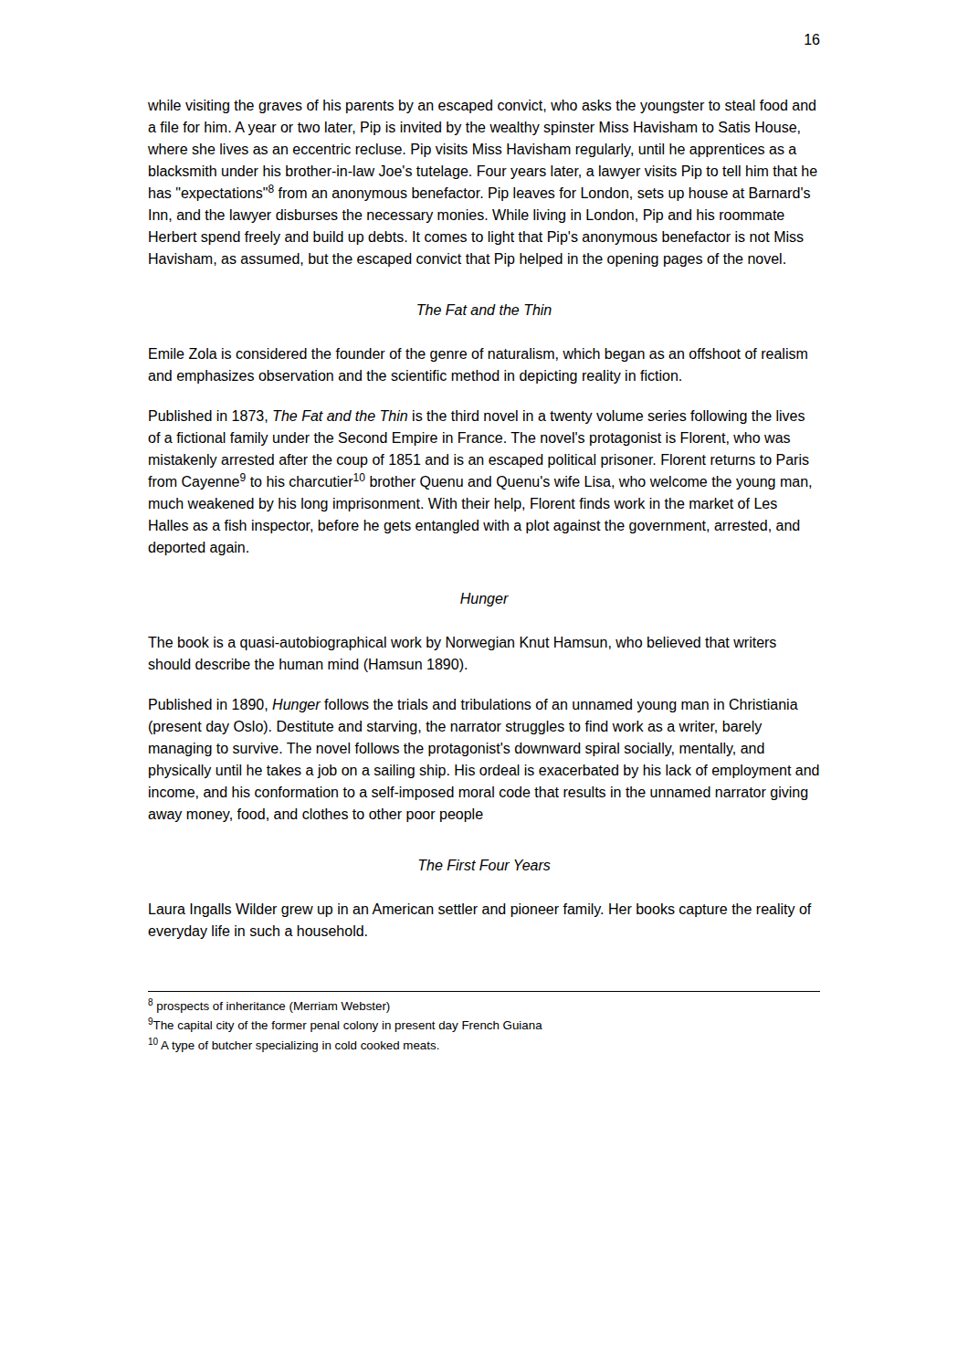16
while visiting the graves of his parents by an escaped convict, who asks the youngster to steal food and a file for him. A year or two later, Pip is invited by the wealthy spinster Miss Havisham to Satis House, where she lives as an eccentric recluse. Pip visits Miss Havisham regularly, until he apprentices as a blacksmith under his brother-in-law Joe's tutelage. Four years later, a lawyer visits Pip to tell him that he has "expectations"8 from an anonymous benefactor. Pip leaves for London, sets up house at Barnard's Inn, and the lawyer disburses the necessary monies. While living in London, Pip and his roommate Herbert spend freely and build up debts. It comes to light that Pip's anonymous benefactor is not Miss Havisham, as assumed, but the escaped convict that Pip helped in the opening pages of the novel.
The Fat and the Thin
Emile Zola is considered the founder of the genre of naturalism, which began as an offshoot of realism and emphasizes observation and the scientific method in depicting reality in fiction.
Published in 1873, The Fat and the Thin is the third novel in a twenty volume series following the lives of a fictional family under the Second Empire in France. The novel's protagonist is Florent, who was mistakenly arrested after the coup of 1851 and is an escaped political prisoner. Florent returns to Paris from Cayenne9 to his charcutier10 brother Quenu and Quenu's wife Lisa, who welcome the young man, much weakened by his long imprisonment. With their help, Florent finds work in the market of Les Halles as a fish inspector, before he gets entangled with a plot against the government, arrested, and deported again.
Hunger
The book is a quasi-autobiographical work by Norwegian Knut Hamsun, who believed that writers should describe the human mind (Hamsun 1890).
Published in 1890, Hunger follows the trials and tribulations of an unnamed young man in Christiania (present day Oslo). Destitute and starving, the narrator struggles to find work as a writer, barely managing to survive. The novel follows the protagonist's downward spiral socially, mentally, and physically until he takes a job on a sailing ship. His ordeal is exacerbated by his lack of employment and income, and his conformation to a self-imposed moral code that results in the unnamed narrator giving away money, food, and clothes to other poor people
The First Four Years
Laura Ingalls Wilder grew up in an American settler and pioneer family. Her books capture the reality of everyday life in such a household.
8 prospects of inheritance (Merriam Webster)
9The capital city of the former penal colony in present day French Guiana
10 A type of butcher specializing in cold cooked meats.